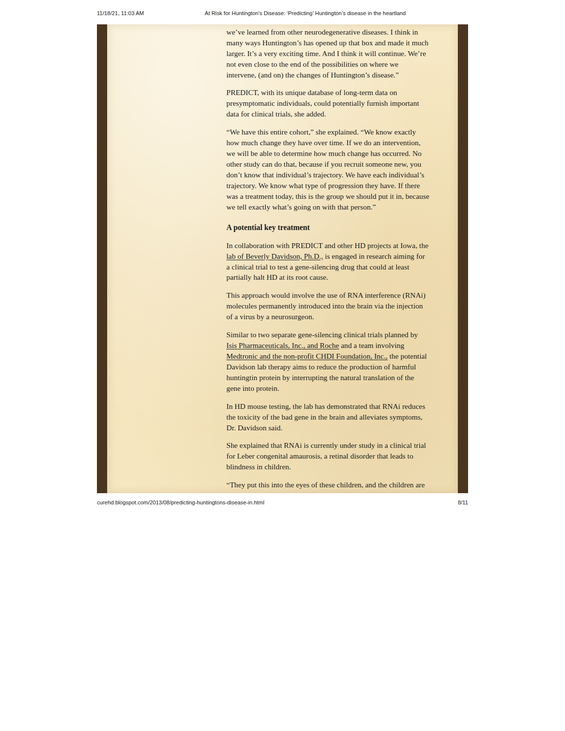11/18/21, 11:03 AM
At Risk for Huntington's Disease: ‘Predicting’ Huntington’s disease in the heartland
we’ve learned from other neurodegenerative diseases. I think in many ways Huntington’s has opened up that box and made it much larger. It’s a very exciting time. And I think it will continue. We’re not even close to the end of the possibilities on where we intervene, (and on) the changes of Huntington’s disease.”
PREDICT, with its unique database of long-term data on presymptomatic individuals, could potentially furnish important data for clinical trials, she added.
“We have this entire cohort,” she explained. “We know exactly how much change they have over time. If we do an intervention, we will be able to determine how much change has occurred. No other study can do that, because if you recruit someone new, you don’t know that individual’s trajectory. We have each individual’s trajectory. We know what type of progression they have. If there was a treatment today, this is the group we should put it in, because we tell exactly what’s going on with that person.”
A potential key treatment
In collaboration with PREDICT and other HD projects at Iowa, the lab of Beverly Davidson, Ph.D., is engaged in research aiming for a clinical trial to test a gene-silencing drug that could at least partially halt HD at its root cause.
This approach would involve the use of RNA interference (RNAi) molecules permanently introduced into the brain via the injection of a virus by a neurosurgeon.
Similar to two separate gene-silencing clinical trials planned by Isis Pharmaceuticals, Inc., and Roche and a team involving Medtronic and the non-profit CHDI Foundation, Inc., the potential Davidson lab therapy aims to reduce the production of harmful huntingtin protein by interrupting the natural translation of the gene into protein.
In HD mouse testing, the lab has demonstrated that RNAi reduces the toxicity of the bad gene in the brain and alleviates symptoms, Dr. Davidson said.
She explained that RNAi is currently under study in a clinical trial for Leber congenital amaurosis, a retinal disorder that leads to blindness in children.
“They put this into the eyes of these children, and the children are showing remarkable, remarkable results,” Dr. Davidson said.
Two of the Leber pioneers, Katherine High, M.D., and Jean Bennet,M.D., Ph.D., are “collaborating with us to develop the gene therapy vectors for Huntington’s disease,” Dr. Davidson noted.
Dr. Davidson said her team hopes to start a clinical trial within the next two years. “That might be aggressive, but we’ve been putting in a lot of effort in the background in the last year or so,” she said.
To learn more about this project watch my interview with Dr. Davidson in the video below.
curehd.blogspot.com/2013/08/predicting-huntingtons-disease-in.html
8/11